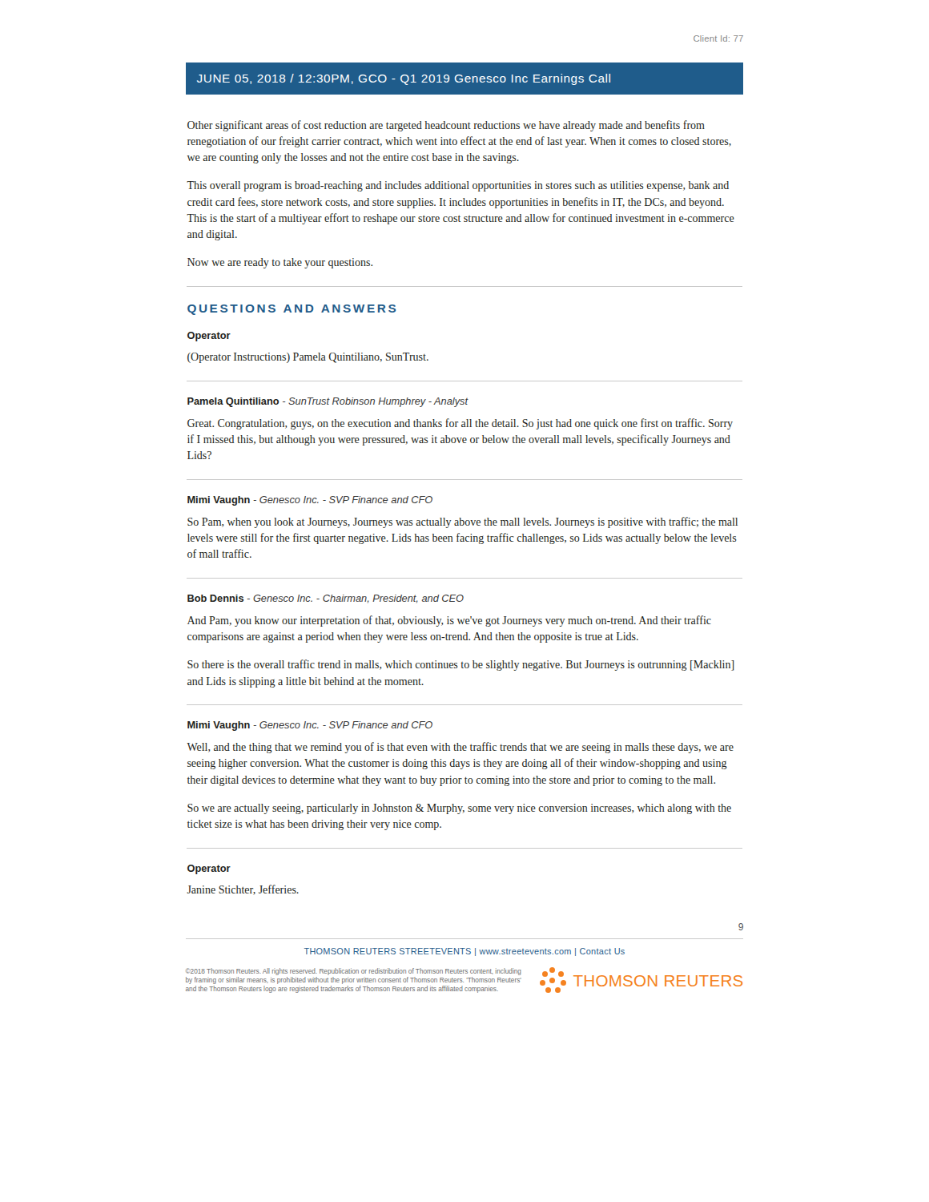Client Id: 77
JUNE 05, 2018 / 12:30PM, GCO - Q1 2019 Genesco Inc Earnings Call
Other significant areas of cost reduction are targeted headcount reductions we have already made and benefits from renegotiation of our freight carrier contract, which went into effect at the end of last year. When it comes to closed stores, we are counting only the losses and not the entire cost base in the savings.
This overall program is broad-reaching and includes additional opportunities in stores such as utilities expense, bank and credit card fees, store network costs, and store supplies. It includes opportunities in benefits in IT, the DCs, and beyond. This is the start of a multiyear effort to reshape our store cost structure and allow for continued investment in e-commerce and digital.
Now we are ready to take your questions.
QUESTIONS AND ANSWERS
Operator
(Operator Instructions) Pamela Quintiliano, SunTrust.
Pamela Quintiliano - SunTrust Robinson Humphrey - Analyst
Great. Congratulation, guys, on the execution and thanks for all the detail. So just had one quick one first on traffic. Sorry if I missed this, but although you were pressured, was it above or below the overall mall levels, specifically Journeys and Lids?
Mimi Vaughn - Genesco Inc. - SVP Finance and CFO
So Pam, when you look at Journeys, Journeys was actually above the mall levels. Journeys is positive with traffic; the mall levels were still for the first quarter negative. Lids has been facing traffic challenges, so Lids was actually below the levels of mall traffic.
Bob Dennis - Genesco Inc. - Chairman, President, and CEO
And Pam, you know our interpretation of that, obviously, is we've got Journeys very much on-trend. And their traffic comparisons are against a period when they were less on-trend. And then the opposite is true at Lids.
So there is the overall traffic trend in malls, which continues to be slightly negative. But Journeys is outrunning [Macklin] and Lids is slipping a little bit behind at the moment.
Mimi Vaughn - Genesco Inc. - SVP Finance and CFO
Well, and the thing that we remind you of is that even with the traffic trends that we are seeing in malls these days, we are seeing higher conversion. What the customer is doing this days is they are doing all of their window-shopping and using their digital devices to determine what they want to buy prior to coming into the store and prior to coming to the mall.
So we are actually seeing, particularly in Johnston & Murphy, some very nice conversion increases, which along with the ticket size is what has been driving their very nice comp.
Operator
Janine Stichter, Jefferies.
9
THOMSON REUTERS STREETEVENTS | www.streetevents.com | Contact Us
©2018 Thomson Reuters. All rights reserved. Republication or redistribution of Thomson Reuters content, including by framing or similar means, is prohibited without the prior written consent of Thomson Reuters. 'Thomson Reuters' and the Thomson Reuters logo are registered trademarks of Thomson Reuters and its affiliated companies.
THOMSON REUTERS